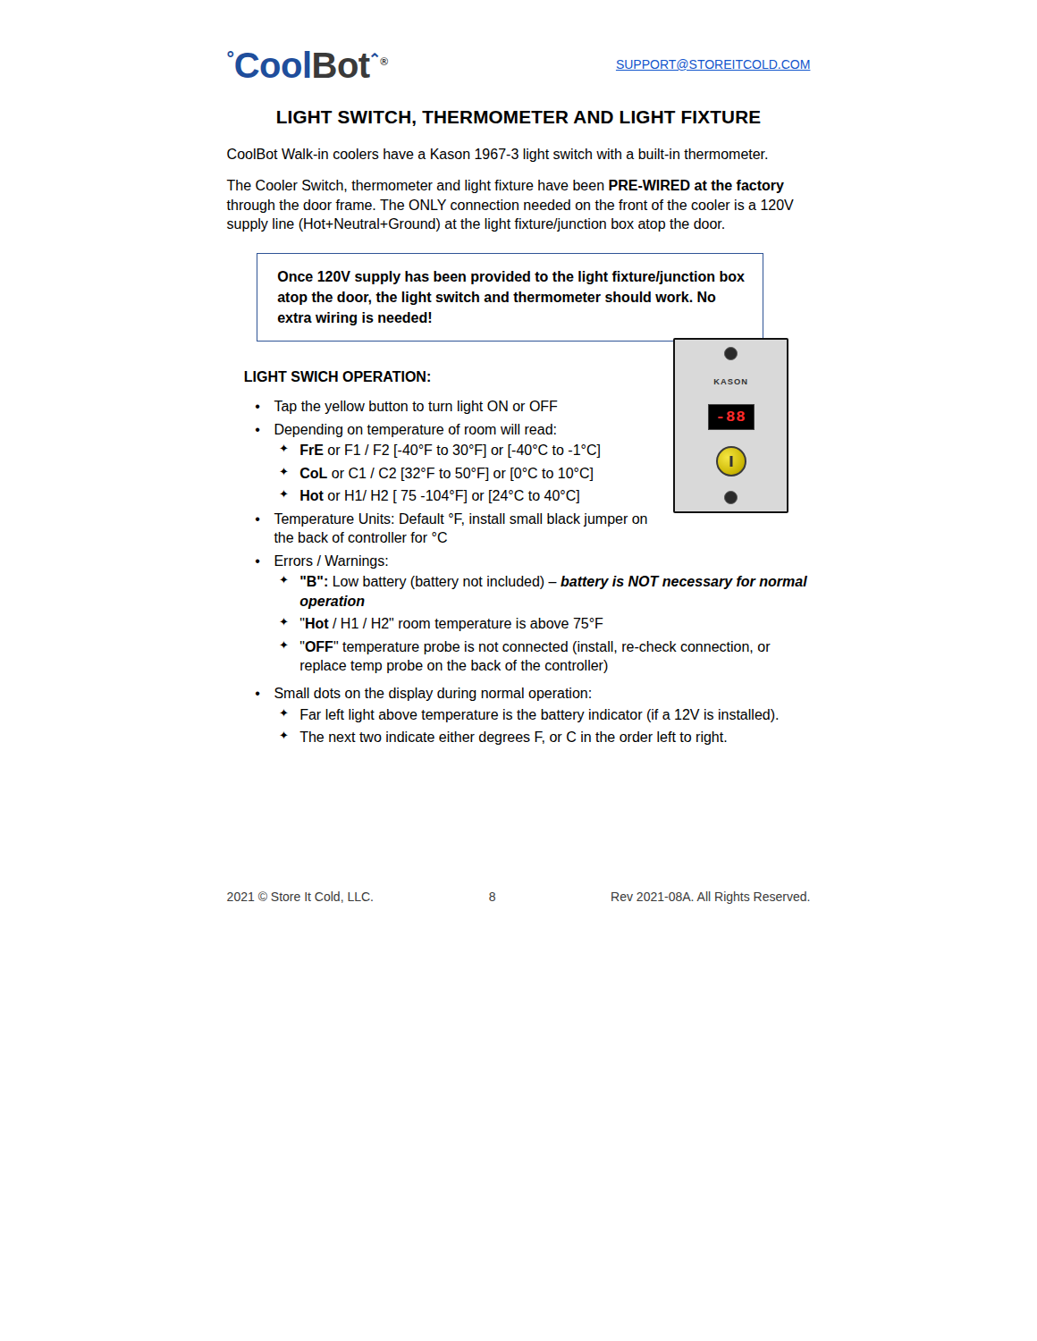°Cool Bot⌃®
SUPPORT@STOREITCOLD.COM
LIGHT SWITCH, THERMOMETER AND LIGHT FIXTURE
CoolBot Walk-in coolers have a Kason 1967-3 light switch with a built-in thermometer.
The Cooler Switch, thermometer and light fixture have been PRE-WIRED at the factory through the door frame. The ONLY connection needed on the front of the cooler is a 120V supply line (Hot+Neutral+Ground) at the light fixture/junction box atop the door.
Once 120V supply has been provided to the light fixture/junction box atop the door, the light switch and thermometer should work. No extra wiring is needed!
KASON
-88
LIGHT SWICH OPERATION:
Tap the yellow button to turn light ON or OFF
Depending on temperature of room will read:
FrE or F1 / F2 [-40°F to 30°F] or [-40°C to -1°C]
CoL or C1 / C2 [32°F to 50°F] or [0°C to 10°C]
Hot or H1/ H2 [ 75 -104°F] or [24°C to 40°C]
Temperature Units: Default °F, install small black jumper on the back of controller for °C
Errors / Warnings:
"B": Low battery (battery not included) – battery is NOT necessary for normal operation
"Hot / H1 / H2" room temperature is above 75°F
"OFF" temperature probe is not connected (install, re-check connection, or replace temp probe on the back of the controller)
Small dots on the display during normal operation:
Far left light above temperature is the battery indicator (if a 12V is installed).
The next two indicate either degrees F, or C in the order left to right.
2021 © Store It Cold, LLC.
8
Rev 2021-08A. All Rights Reserved.